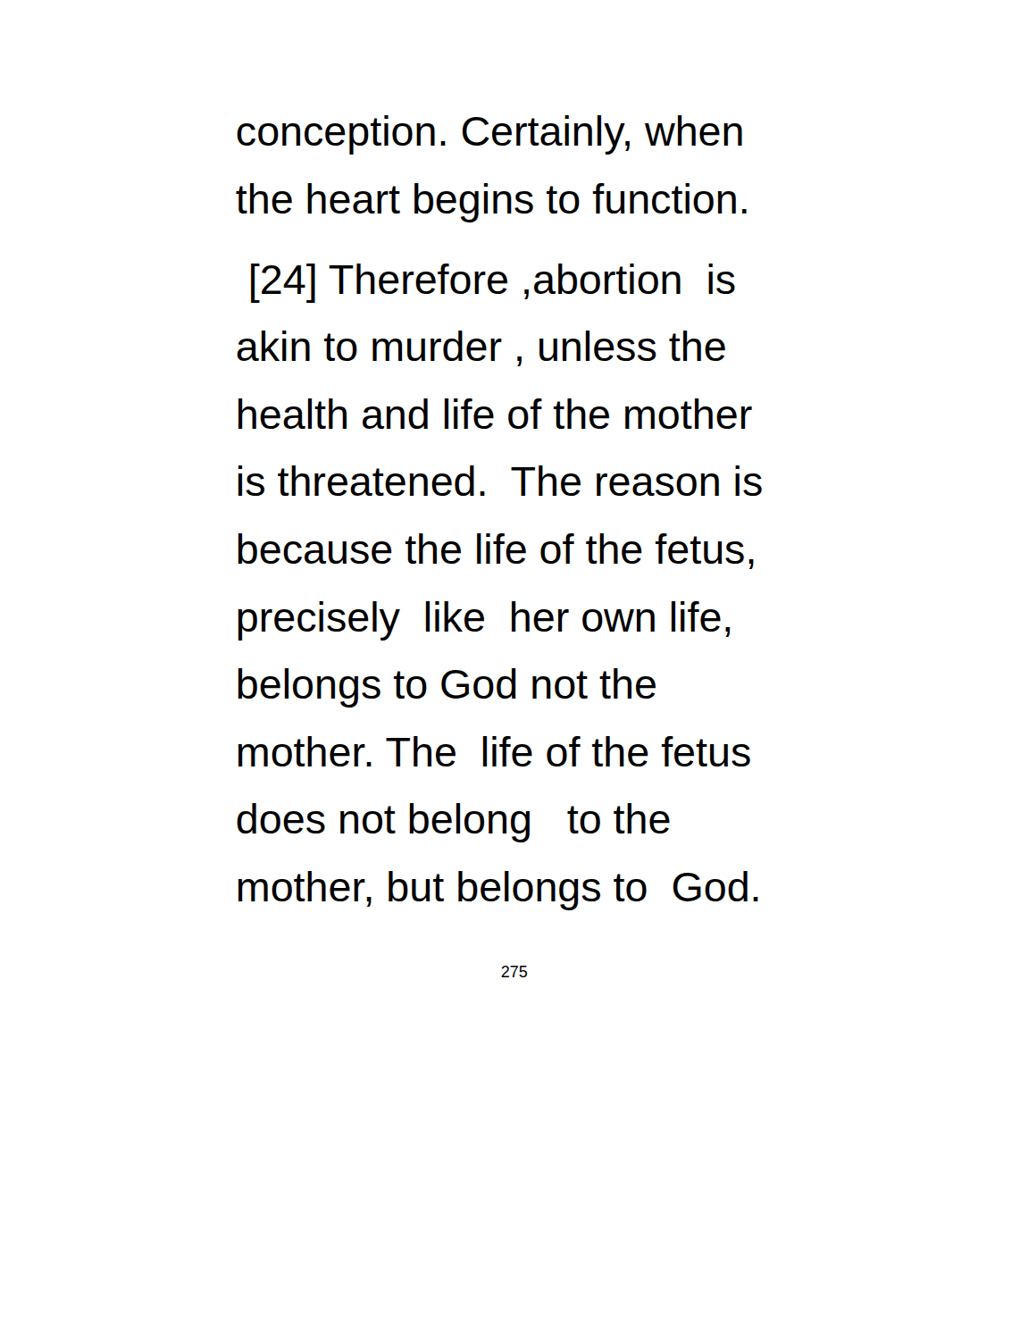conception. Certainly, when the heart begins to function.
[24] Therefore ,abortion is akin to murder , unless the health and life of the mother is threatened. The reason is because the life of the fetus, precisely like her own life, belongs to God not the mother. The life of the fetus does not belong to the mother, but belongs to God.
275